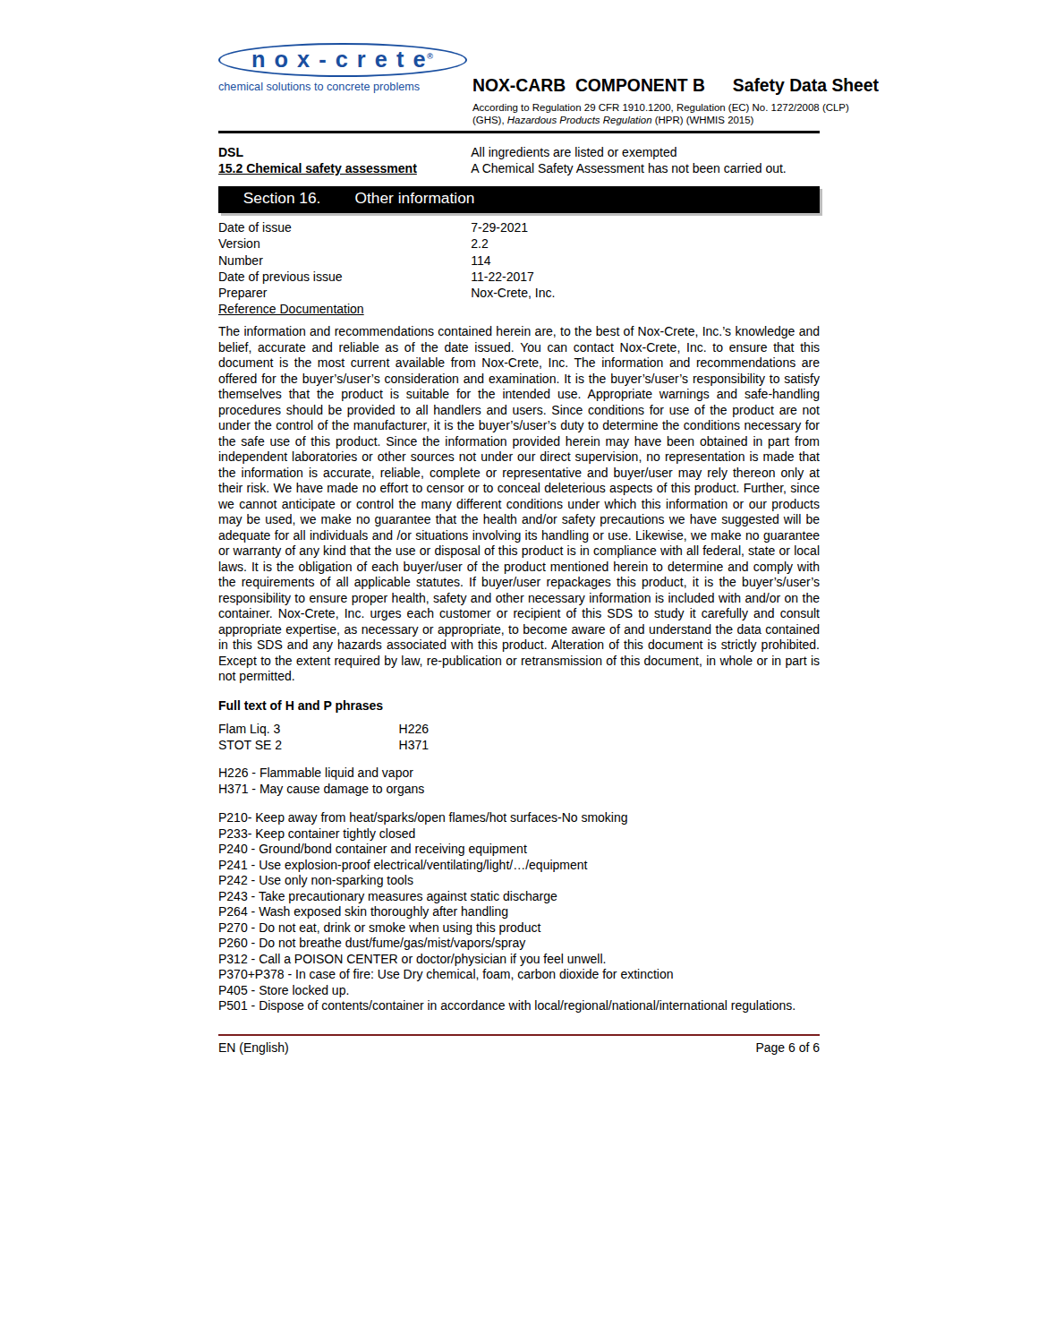n o x - c r e t e®
chemical solutions to concrete problems
NOX-CARB COMPONENT BSafety Data Sheet
According to Regulation 29 CFR 1910.1200, Regulation (EC) No. 1272/2008 (CLP)(GHS), Hazardous Products Regulation (HPR) (WHMIS 2015)
| DSL | All ingredients are listed or exempted |
| 15.2 Chemical safety assessment | A Chemical Safety Assessment has not been carried out. |
Section 16. Other information
| Date of issue | 7-29-2021 |
| Version | 2.2 |
| Number | 114 |
| Date of previous issue | 11-22-2017 |
| Preparer | Nox-Crete, Inc. |
Reference Documentation
The information and recommendations contained herein are, to the best of Nox-Crete, Inc.’s knowledge and belief, accurate and reliable as of the date issued. You can contact Nox-Crete, Inc. to ensure that this document is the most current available from Nox-Crete, Inc. The information and recommendations are offered for the buyer’s/user’s consideration and examination. It is the buyer’s/user’s responsibility to satisfy themselves that the product is suitable for the intended use. Appropriate warnings and safe-handling procedures should be provided to all handlers and users. Since conditions for use of the product are not under the control of the manufacturer, it is the buyer’s/user’s duty to determine the conditions necessary for the safe use of this product. Since the information provided herein may have been obtained in part from independent laboratories or other sources not under our direct supervision, no representation is made that the information is accurate, reliable, complete or representative and buyer/user may rely thereon only at their risk. We have made no effort to censor or to conceal deleterious aspects of this product. Further, since we cannot anticipate or control the many different conditions under which this information or our products may be used, we make no guarantee that the health and/or safety precautions we have suggested will be adequate for all individuals and /or situations involving its handling or use. Likewise, we make no guarantee or warranty of any kind that the use or disposal of this product is in compliance with all federal, state or local laws. It is the obligation of each buyer/user of the product mentioned herein to determine and comply with the requirements of all applicable statutes. If buyer/user repackages this product, it is the buyer’s/user’s responsibility to ensure proper health, safety and other necessary information is included with and/or on the container. Nox-Crete, Inc. urges each customer or recipient of this SDS to study it carefully and consult appropriate expertise, as necessary or appropriate, to become aware of and understand the data contained in this SDS and any hazards associated with this product. Alteration of this document is strictly prohibited. Except to the extent required by law, re-publication or retransmission of this document, in whole or in part is not permitted.
Full text of H and P phrases
| Flam Liq. 3 | H226 |
| STOT SE 2 | H371 |
H226 - Flammable liquid and vapor
H371 - May cause damage to organs
P210- Keep away from heat/sparks/open flames/hot surfaces-No smoking
P233- Keep container tightly closed
P240 - Ground/bond container and receiving equipment
P241 - Use explosion-proof electrical/ventilating/light/…/equipment
P242 - Use only non-sparking tools
P243 - Take precautionary measures against static discharge
P264 - Wash exposed skin thoroughly after handling
P270 - Do not eat, drink or smoke when using this product
P260 - Do not breathe dust/fume/gas/mist/vapors/spray
P312 - Call a POISON CENTER or doctor/physician if you feel unwell.
P370+P378 - In case of fire: Use Dry chemical, foam, carbon dioxide for extinction
P405 - Store locked up.
P501 - Dispose of contents/container in accordance with local/regional/national/international regulations.
EN (English)
Page 6 of 6